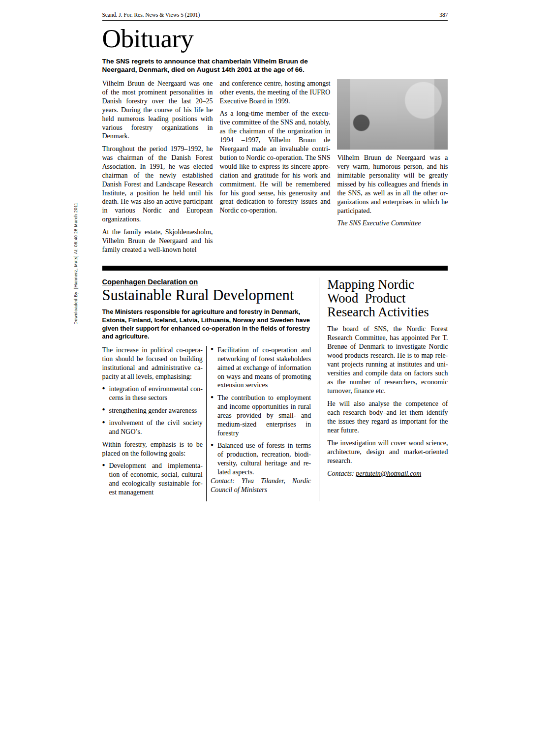Downloaded By: [Hannerz, Mats] At: 08:40 28 March 2011
Scand. J. For. Res. News & Views 5 (2001)
387
Obituary
The SNS regrets to announce that chamberlain Vilhelm Bruun de Neergaard, Denmark, died on August 14th 2001 at the age of 66.
Vilhelm Bruun de Neergaard was one of the most prominent personalities in Danish forestry over the last 20–25 years. During the course of his life he held numerous leading positions with various forestry organizations in Denmark.
Throughout the period 1979–1992, he was chairman of the Danish Forest Association. In 1991, he was elected chairman of the newly established Danish Forest and Landscape Research Institute, a position he held until his death. He was also an active participant in various Nordic and European organizations.
At the family estate, Skjoldenæsholm, Vilhelm Bruun de Neergaard and his family created a well-known hotel
and conference centre, hosting amongst other events, the meeting of the IUFRO Executive Board in 1999.
As a long-time member of the executive committee of the SNS and, notably, as the chairman of the organization in 1994 –1997, Vilhelm Bruun de Neergaard made an invaluable contribution to Nordic co-operation. The SNS would like to express its sincere appreciation and gratitude for his work and commitment. He will be remembered for his good sense, his generosity and great dedication to forestry issues and Nordic co-operation.
Vilhelm Bruun de Neergaard was a very warm, humorous person, and his inimitable personality will be greatly missed by his colleagues and friends in the SNS, as well as in all the other organizations and enterprises in which he participated.
The SNS Executive Committee
Copenhagen Declaration on
Sustainable Rural Development
The Ministers responsible for agriculture and forestry in Denmark, Estonia, Finland, Iceland, Latvia, Lithuania, Norway and Sweden have given their support for enhanced co-operation in the fields of forestry and agriculture.
The increase in political co-operation should be focused on building institutional and administrative capacity at all levels, emphasising:
integration of environmental concerns in these sectors
strengthening gender awareness
involvement of the civil society and NGO’s.
Within forestry, emphasis is to be placed on the following goals:
Development and implementation of economic, social, cultural and ecologically sustainable forest management
Facilitation of co-operation and networking of forest stakeholders aimed at exchange of information on ways and means of promoting extension services
The contribution to employment and income opportunities in rural areas provided by small- and medium-sized enterprises in forestry
Balanced use of forests in terms of production, recreation, biodiversity, cultural heritage and related aspects.
Contact: Ylva Tilander, Nordic Council of Ministers
Mapping Nordic Wood Product Research Activities
The board of SNS, the Nordic Forest Research Committee, has appointed Per T. Brenøe of Denmark to investigate Nordic wood products research. He is to map relevant projects running at institutes and universities and compile data on factors such as the number of researchers, economic turnover, finance etc.
He will also analyse the competence of each research body–and let them identify the issues they regard as important for the near future.
The investigation will cover wood science, architecture, design and market-oriented research.
Contacts: pertutein@hotmail.com